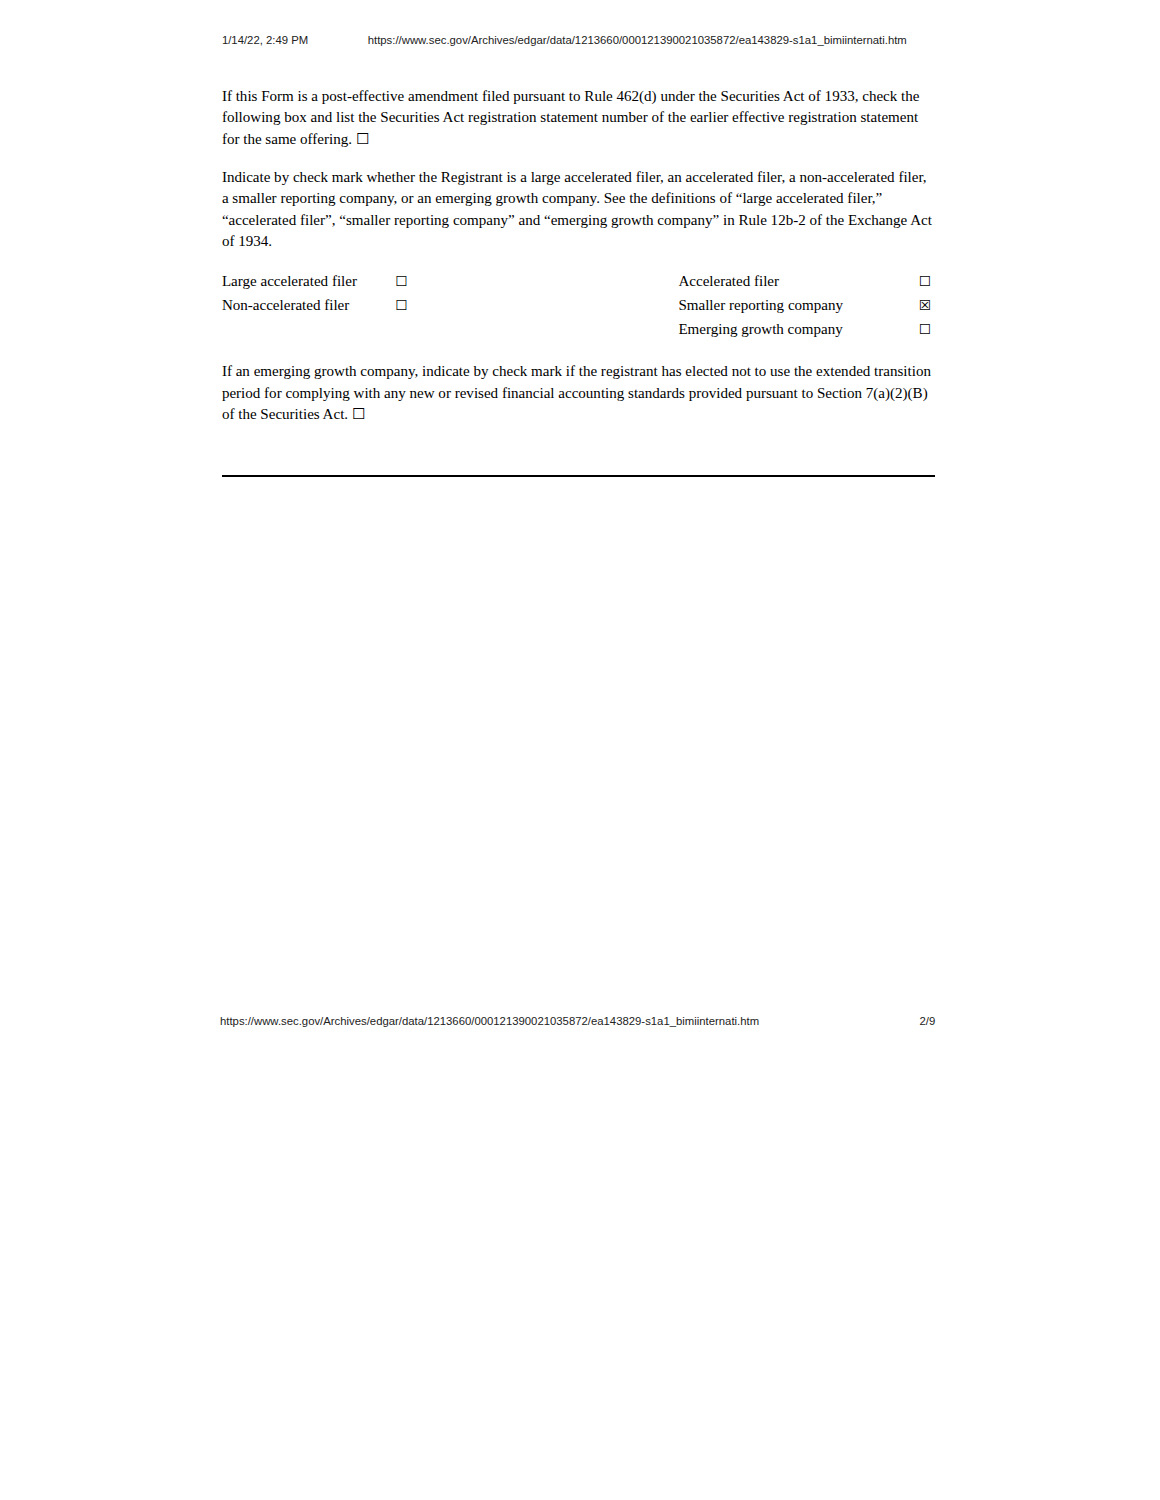1/14/22, 2:49 PM https://www.sec.gov/Archives/edgar/data/1213660/000121390021035872/ea143829-s1a1_bimiinternati.htm
If this Form is a post-effective amendment filed pursuant to Rule 462(d) under the Securities Act of 1933, check the following box and list the Securities Act registration statement number of the earlier effective registration statement for the same offering. ☐
Indicate by check mark whether the Registrant is a large accelerated filer, an accelerated filer, a non-accelerated filer, a smaller reporting company, or an emerging growth company. See the definitions of “large accelerated filer,” “accelerated filer”, “smaller reporting company” and “emerging growth company” in Rule 12b-2 of the Exchange Act of 1934.
| Large accelerated filer | ☐ | | Accelerated filer | ☐ |
| Non-accelerated filer | ☐ | | Smaller reporting company | ☒ |
| | | | Emerging growth company | ☐ |
If an emerging growth company, indicate by check mark if the registrant has elected not to use the extended transition period for complying with any new or revised financial accounting standards provided pursuant to Section 7(a)(2)(B) of the Securities Act. ☐
https://www.sec.gov/Archives/edgar/data/1213660/000121390021035872/ea143829-s1a1_bimiinternati.htm 2/9